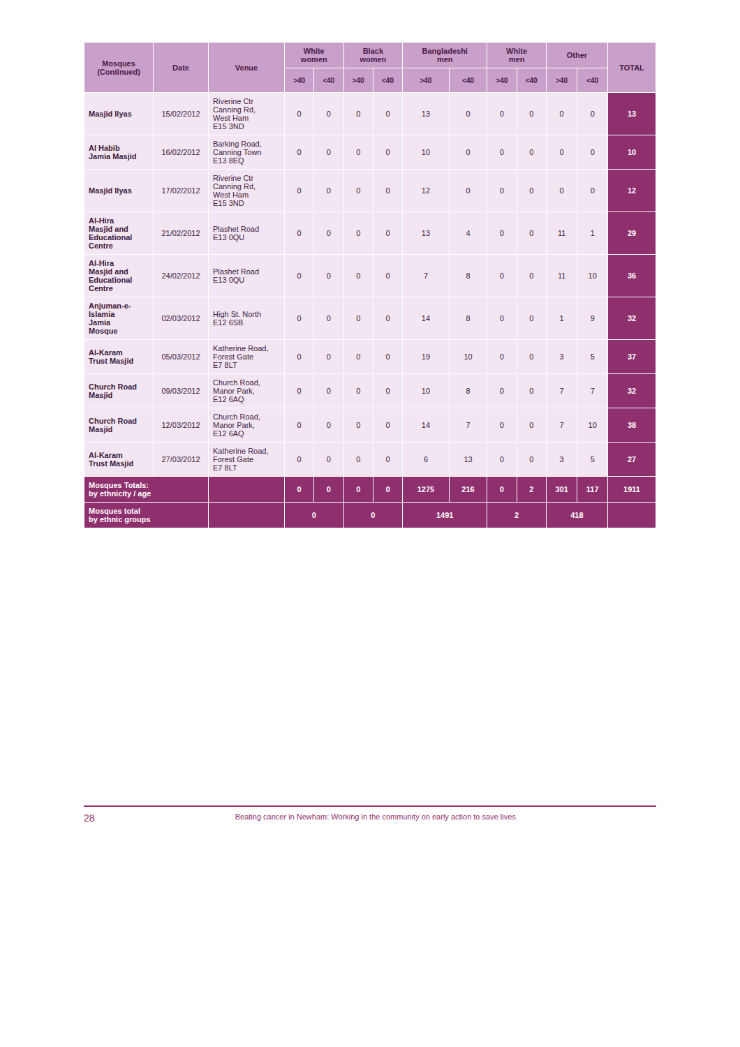| Mosques (Continued) | Date | Venue | White women | Black women | Bangladeshi men | White men | Other | TOTAL |
| --- | --- | --- | --- | --- | --- | --- | --- | --- |
| >40 | <40 | >40 | <40 | >40 | <40 | >40 | <40 | >40 | <40 |
| Masjid Ilyas | 15/02/2012 | Riverine Ctr Canning Rd, West Ham E15 3ND | 0 | 0 | 0 | 0 | 13 | 0 | 0 | 0 | 0 | 0 | 13 |
| Al Habib Jamia Masjid | 16/02/2012 | Barking Road, Canning Town E13 8EQ | 0 | 0 | 0 | 0 | 10 | 0 | 0 | 0 | 0 | 0 | 10 |
| Masjid Ilyas | 17/02/2012 | Riverine Ctr Canning Rd, West Ham E15 3ND | 0 | 0 | 0 | 0 | 12 | 0 | 0 | 0 | 0 | 0 | 12 |
| Al-Hira Masjid and Educational Centre | 21/02/2012 | Plashet Road E13 0QU | 0 | 0 | 0 | 0 | 13 | 4 | 0 | 0 | 11 | 1 | 29 |
| Al-Hira Masjid and Educational Centre | 24/02/2012 | Plashet Road E13 0QU | 0 | 0 | 0 | 0 | 7 | 8 | 0 | 0 | 11 | 10 | 36 |
| Anjuman-e- Islamia Jamia Mosque | 02/03/2012 | High St. North E12 6SB | 0 | 0 | 0 | 0 | 14 | 8 | 0 | 0 | 1 | 9 | 32 |
| Al-Karam Trust Masjid | 05/03/2012 | Katherine Road, Forest Gate E7 8LT | 0 | 0 | 0 | 0 | 19 | 10 | 0 | 0 | 3 | 5 | 37 |
| Church Road Masjid | 09/03/2012 | Church Road, Manor Park, E12 6AQ | 0 | 0 | 0 | 0 | 10 | 8 | 0 | 0 | 7 | 7 | 32 |
| Church Road Masjid | 12/03/2012 | Church Road, Manor Park, E12 6AQ | 0 | 0 | 0 | 0 | 14 | 7 | 0 | 0 | 7 | 10 | 38 |
| Al-Karam Trust Masjid | 27/03/2012 | Katherine Road, Forest Gate E7 8LT | 0 | 0 | 0 | 0 | 6 | 13 | 0 | 0 | 3 | 5 | 27 |
| Mosques Totals: by ethnicity / age | | 0 | 0 | 0 | 0 | 1275 | 216 | 0 | 2 | 301 | 117 | 1911 |
| Mosques total by ethnic groups | | 0 | 0 | 1491 | 2 | 418 | |
28
Beating cancer in Newham: Working in the community on early action to save lives